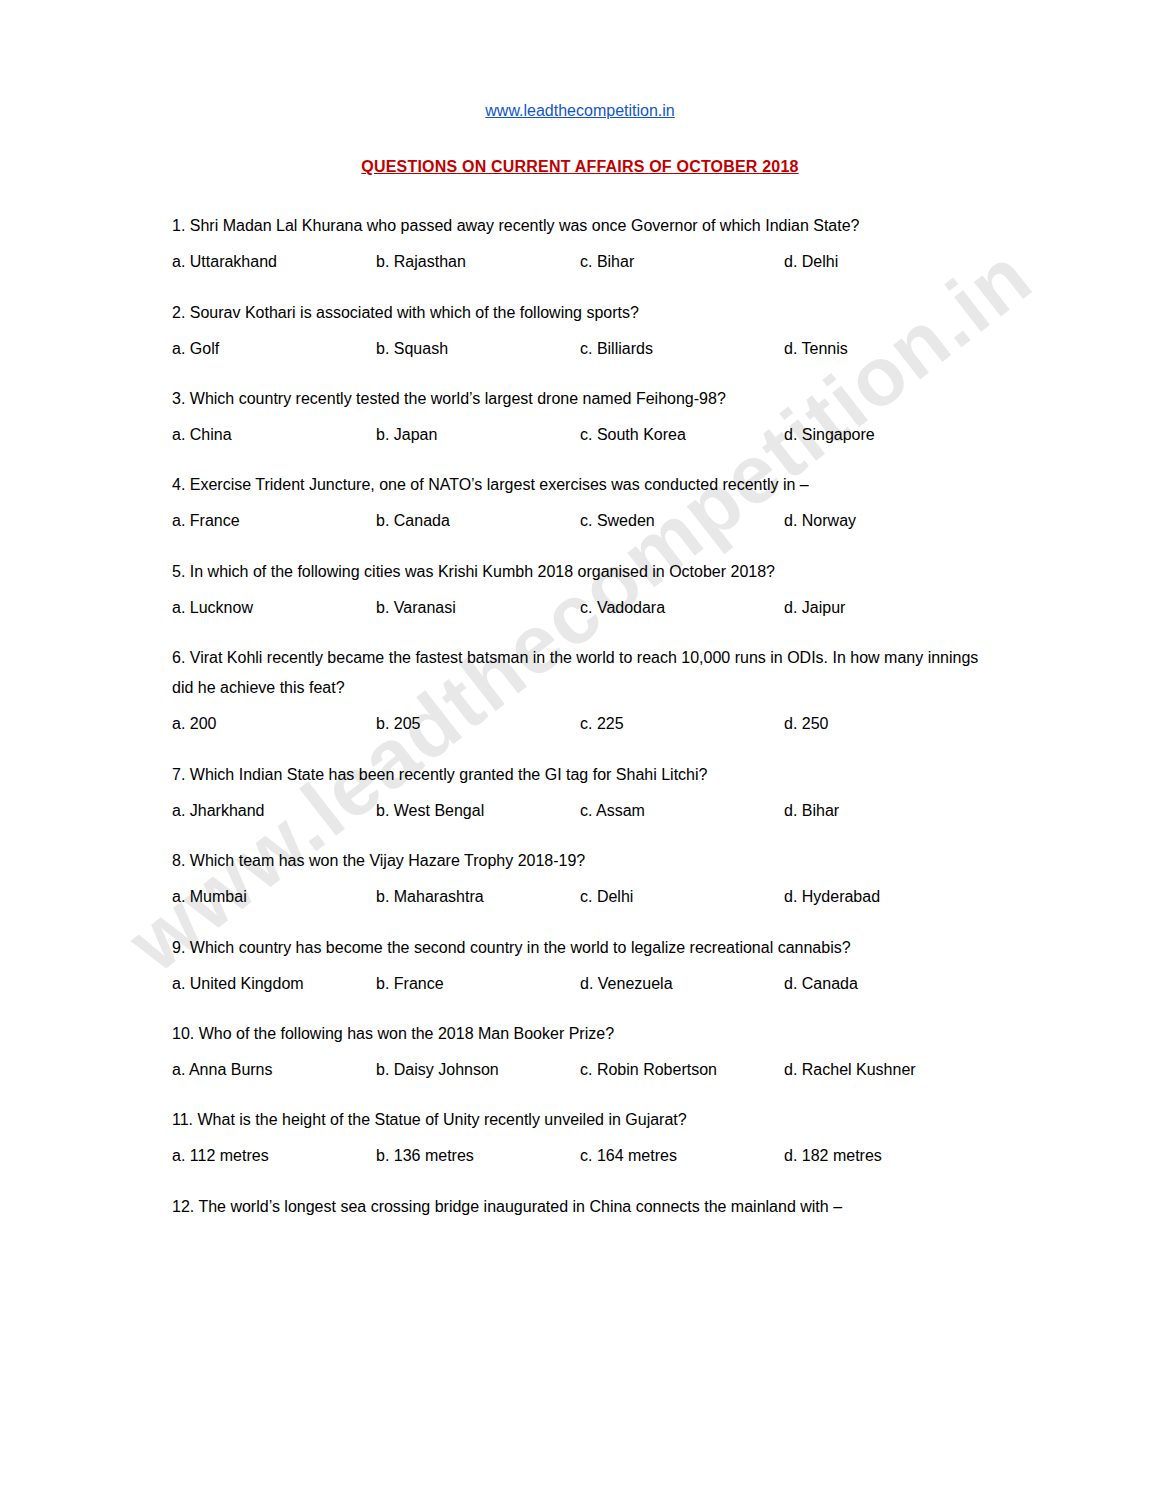www.leadthecompetition.in
www.leadthecompetition.in
QUESTIONS ON CURRENT AFFAIRS OF OCTOBER 2018
1. Shri Madan Lal Khurana who passed away recently was once Governor of which Indian State?
a. Uttarakhand b. Rajasthan c. Bihar d. Delhi
2. Sourav Kothari is associated with which of the following sports?
a. Golf b. Squash c. Billiards d. Tennis
3. Which country recently tested the world’s largest drone named Feihong-98?
a. China b. Japan c. South Korea d. Singapore
4. Exercise Trident Juncture, one of NATO’s largest exercises was conducted recently in –
a. France b. Canada c. Sweden d. Norway
5. In which of the following cities was Krishi Kumbh 2018 organised in October 2018?
a. Lucknow b. Varanasi c. Vadodara d. Jaipur
6. Virat Kohli recently became the fastest batsman in the world to reach 10,000 runs in ODIs. In how many innings did he achieve this feat?
a. 200 b. 205 c. 225 d. 250
7. Which Indian State has been recently granted the GI tag for Shahi Litchi?
a. Jharkhand b. West Bengal c. Assam d. Bihar
8. Which team has won the Vijay Hazare Trophy 2018-19?
a. Mumbai b. Maharashtra c. Delhi d. Hyderabad
9. Which country has become the second country in the world to legalize recreational cannabis?
a. United Kingdom b. France d. Venezuela d. Canada
10. Who of the following has won the 2018 Man Booker Prize?
a. Anna Burns b. Daisy Johnson c. Robin Robertson d. Rachel Kushner
11. What is the height of the Statue of Unity recently unveiled in Gujarat?
a. 112 metres b. 136 metres c. 164 metres d. 182 metres
12. The world’s longest sea crossing bridge inaugurated in China connects the mainland with –